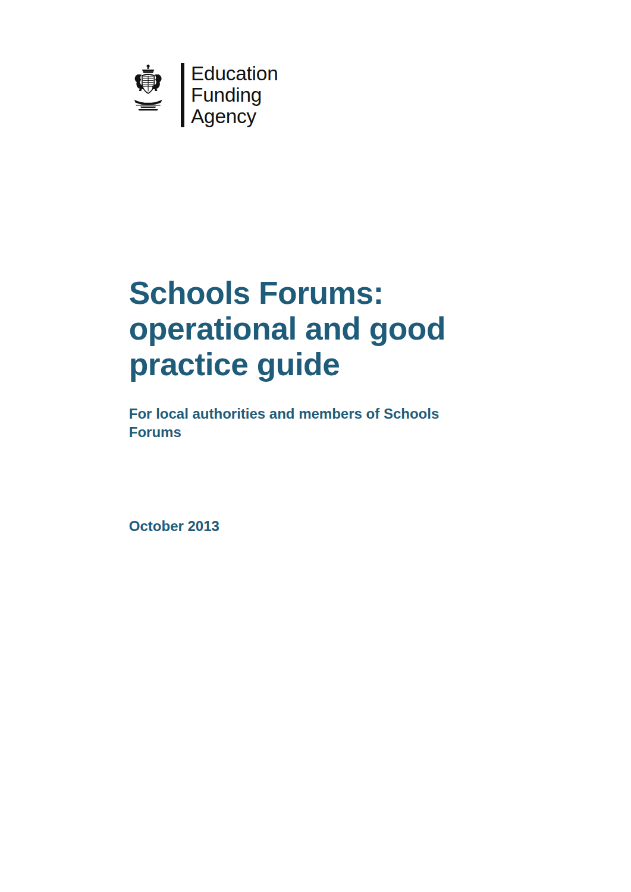Education Funding Agency
Schools Forums: operational and good practice guide
For local authorities and members of Schools Forums
October 2013